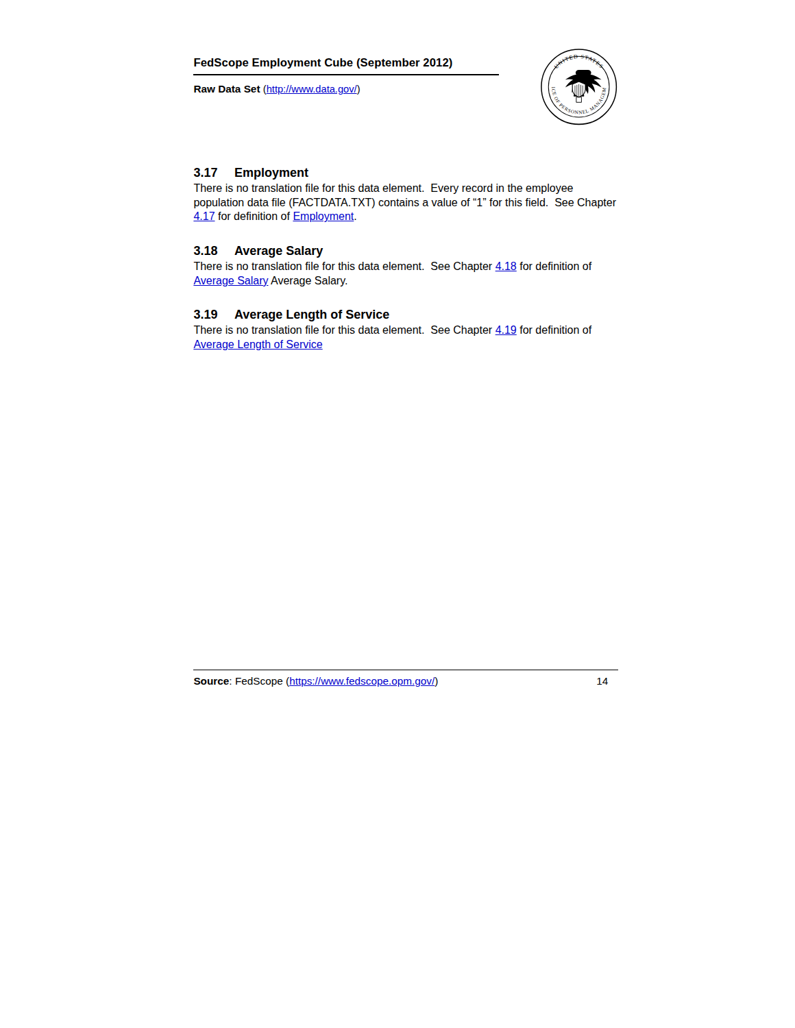FedScope Employment Cube (September 2012)
Raw Data Set (http://www.data.gov/)
UNITED STATES OFFICE OF PERSONNEL MANAGEMENT
3.17 Employment
There is no translation file for this data element. Every record in the employee population data file (FACTDATA.TXT) contains a value of “1” for this field. See Chapter 4.17 for definition of Employment.
3.18 Average Salary
There is no translation file for this data element. See Chapter 4.18 for definition of Average Salary Average Salary.
3.19 Average Length of Service
There is no translation file for this data element. See Chapter 4.19 for definition of Average Length of Service
Source: FedScope (https://www.fedscope.opm.gov/)
14